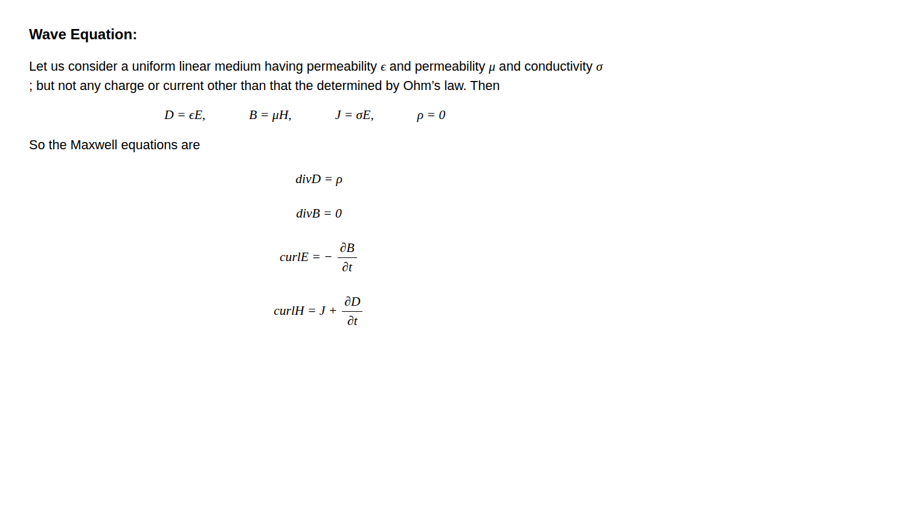Wave Equation:
Let us consider a uniform linear medium having permeability ϵ and permeability μ and conductivity σ ; but not any charge or current other than that the determined by Ohm’s law. Then
D = ϵE, B = μH, J = σE, ρ = 0
So the Maxwell equations are
divD = ρ
divB = 0
curlE = − ∂B ∂t
curlH = J + ∂D ∂t